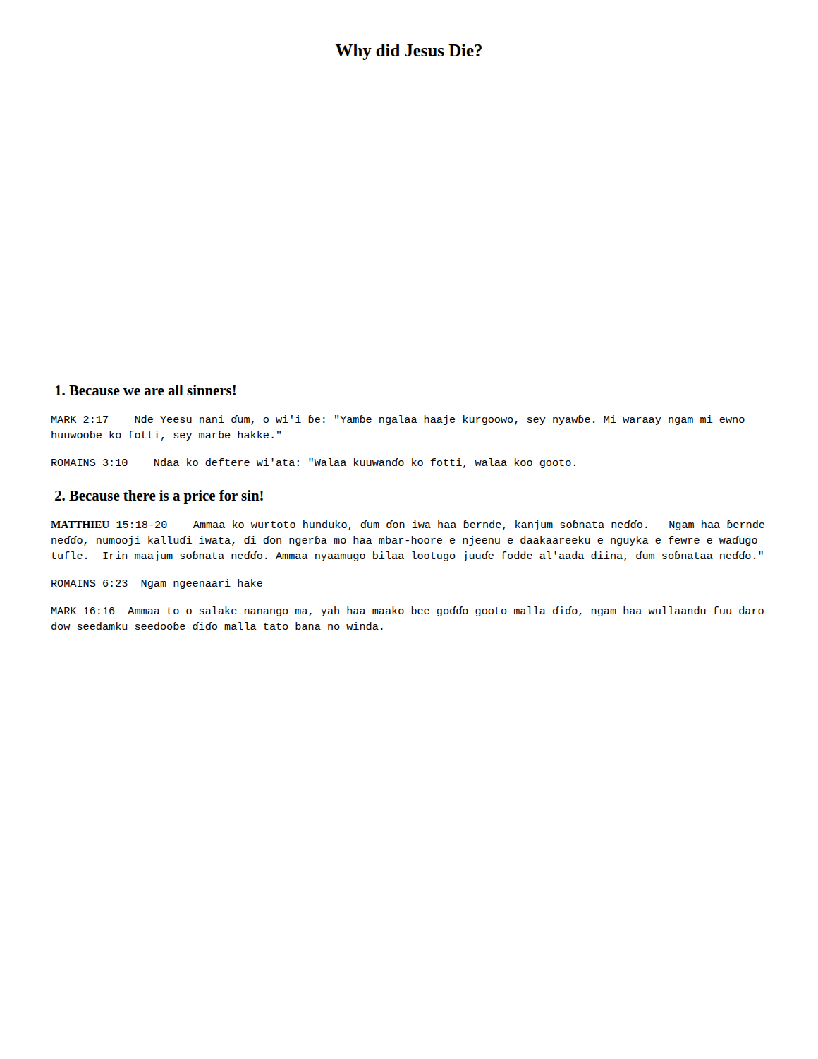Why did Jesus Die?
1. Because we are all sinners!
MARK 2:17 Nde Yeesu nani ɗum, o wi'i ɓe: "Yamɓe ngalaa haaje kurgoowo, sey nyawɓe. Mi waraay ngam mi ewno huuwooɓe ko fotti, sey marɓe hakke."
ROMAINS 3:10 Ndaa ko deftere wi'ata: "Walaa kuuwanɗo ko fotti, walaa koo gooto.
2. Because there is a price for sin!
MATTHIEU 15:18-20 Ammaa ko wurtoto hunduko, ɗum ɗon iwa haa ɓernde, kanjum soɓnata neɗɗo. Ngam haa ɓernde neɗɗo, numooji kalluɗi iwata, ɗi ɗon ngerɓa mo haa mbar-hoore e njeenu e daakaareeku e nguyka e fewre e waɗugo tufle. Irin maajum soɓnata neɗɗo. Ammaa nyaamugo bilaa lootugo juuɗe fodde al'aada diina, ɗum soɓnataa neɗɗo."
ROMAINS 6:23 Ngam ngeenaari hake
MARK 16:16 Ammaa to o salake nanango ma, yah haa maako bee goɗɗo gooto malla ɗiɗo, ngam haa wullaandu fuu daro dow seedamku seedooɓe ɗiɗo malla tato bana no winda.